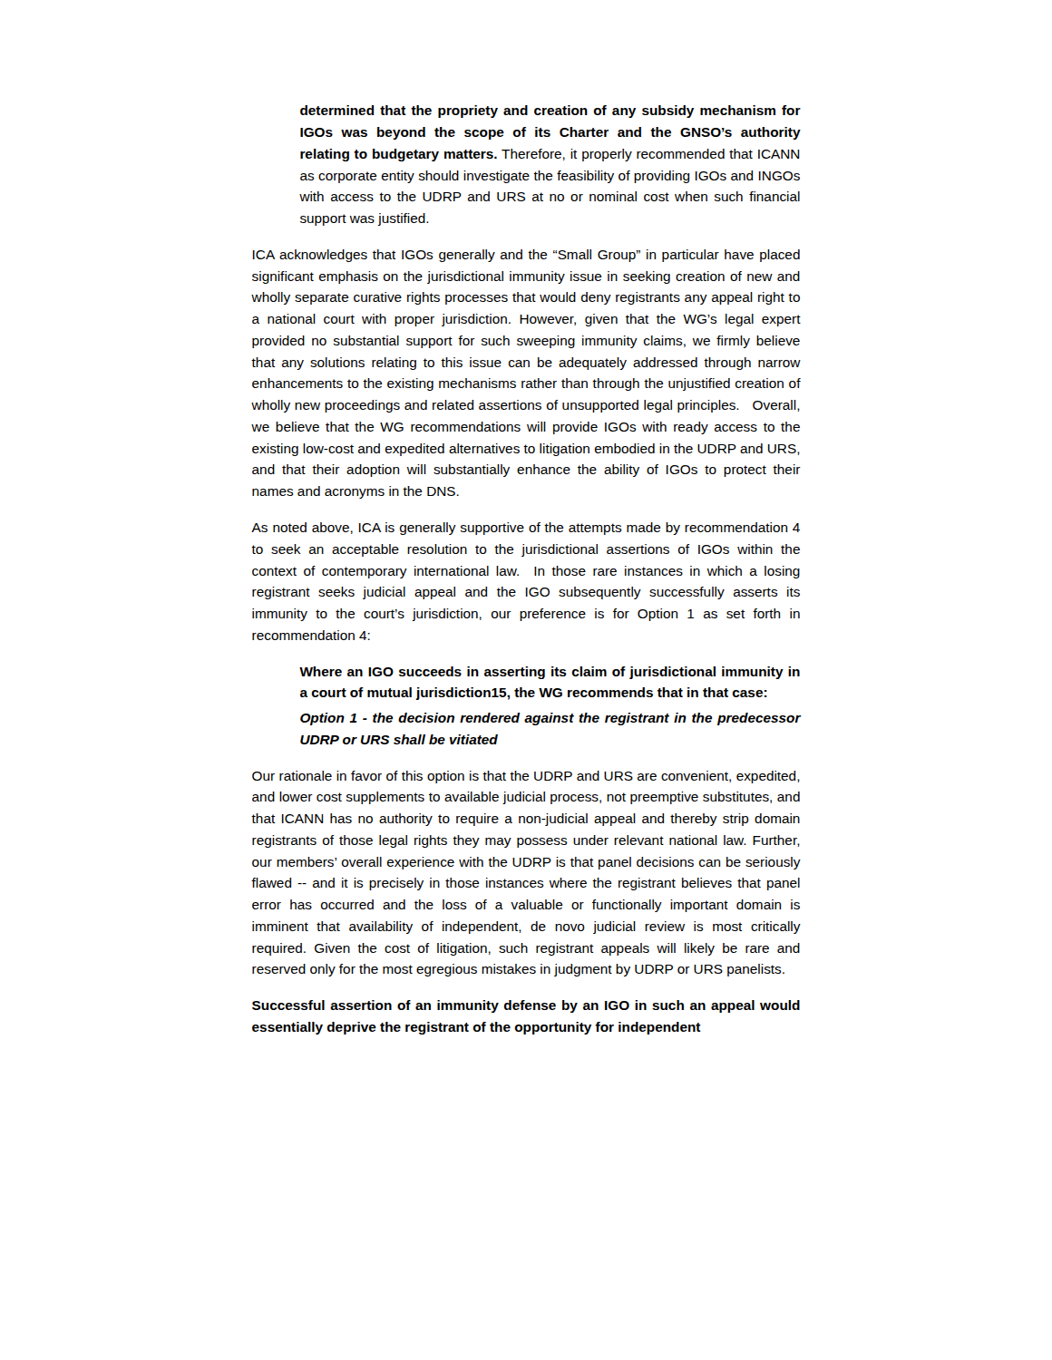determined that the propriety and creation of any subsidy mechanism for IGOs was beyond the scope of its Charter and the GNSO’s authority relating to budgetary matters. Therefore, it properly recommended that ICANN as corporate entity should investigate the feasibility of providing IGOs and INGOs with access to the UDRP and URS at no or nominal cost when such financial support was justified.
ICA acknowledges that IGOs generally and the “Small Group” in particular have placed significant emphasis on the jurisdictional immunity issue in seeking creation of new and wholly separate curative rights processes that would deny registrants any appeal right to a national court with proper jurisdiction. However, given that the WG’s legal expert provided no substantial support for such sweeping immunity claims, we firmly believe that any solutions relating to this issue can be adequately addressed through narrow enhancements to the existing mechanisms rather than through the unjustified creation of wholly new proceedings and related assertions of unsupported legal principles. Overall, we believe that the WG recommendations will provide IGOs with ready access to the existing low-cost and expedited alternatives to litigation embodied in the UDRP and URS, and that their adoption will substantially enhance the ability of IGOs to protect their names and acronyms in the DNS.
As noted above, ICA is generally supportive of the attempts made by recommendation 4 to seek an acceptable resolution to the jurisdictional assertions of IGOs within the context of contemporary international law. In those rare instances in which a losing registrant seeks judicial appeal and the IGO subsequently successfully asserts its immunity to the court’s jurisdiction, our preference is for Option 1 as set forth in recommendation 4:
Where an IGO succeeds in asserting its claim of jurisdictional immunity in a court of mutual jurisdiction15, the WG recommends that in that case:
Option 1 - the decision rendered against the registrant in the predecessor UDRP or URS shall be vitiated
Our rationale in favor of this option is that the UDRP and URS are convenient, expedited, and lower cost supplements to available judicial process, not preemptive substitutes, and that ICANN has no authority to require a non-judicial appeal and thereby strip domain registrants of those legal rights they may possess under relevant national law. Further, our members’ overall experience with the UDRP is that panel decisions can be seriously flawed -- and it is precisely in those instances where the registrant believes that panel error has occurred and the loss of a valuable or functionally important domain is imminent that availability of independent, de novo judicial review is most critically required. Given the cost of litigation, such registrant appeals will likely be rare and reserved only for the most egregious mistakes in judgment by UDRP or URS panelists.
Successful assertion of an immunity defense by an IGO in such an appeal would essentially deprive the registrant of the opportunity for independent